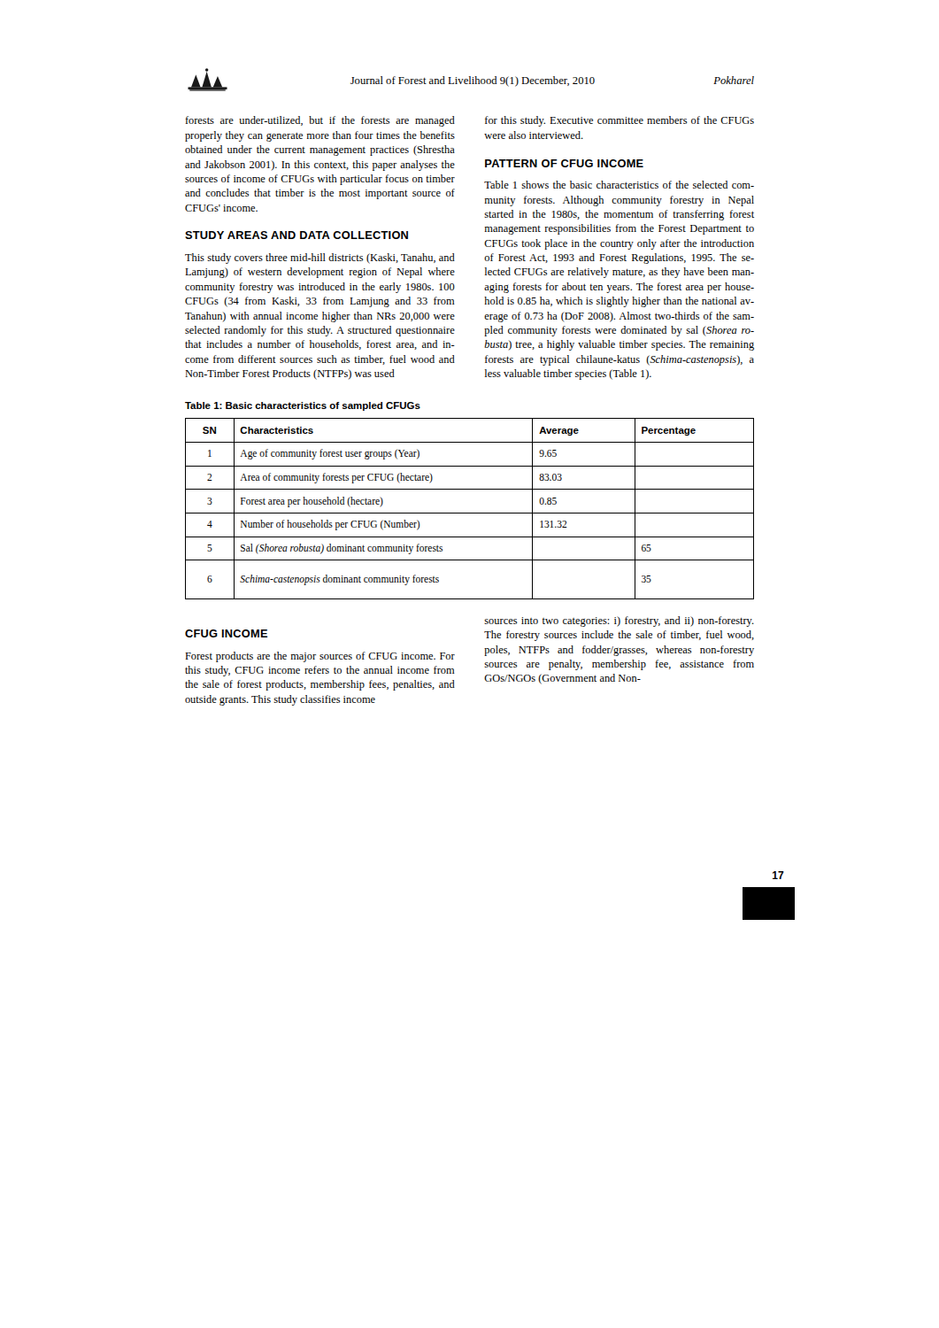Journal of Forest and Livelihood 9(1) December, 2010
Pokharel
forests are under-utilized, but if the forests are managed properly they can generate more than four times the benefits obtained under the current management practices (Shrestha and Jakobson 2001). In this context, this paper analyses the sources of income of CFUGs with particular focus on timber and concludes that timber is the most important source of CFUGs' income.
Study Areas and Data Collection
This study covers three mid-hill districts (Kaski, Tanahu, and Lamjung) of western development region of Nepal where community forestry was introduced in the early 1980s. 100 CFUGs (34 from Kaski, 33 from Lamjung and 33 from Tanahun) with annual income higher than NRs 20,000 were selected randomly for this study. A structured questionnaire that includes a number of households, forest area, and income from different sources such as timber, fuel wood and Non-Timber Forest Products (NTFPs) was used
for this study. Executive committee members of the CFUGs were also interviewed.
Pattern of CFUG Income
Table 1 shows the basic characteristics of the selected community forests. Although community forestry in Nepal started in the 1980s, the momentum of transferring forest management responsibilities from the Forest Department to CFUGs took place in the country only after the introduction of Forest Act, 1993 and Forest Regulations, 1995. The selected CFUGs are relatively mature, as they have been managing forests for about ten years. The forest area per household is 0.85 ha, which is slightly higher than the national average of 0.73 ha (DoF 2008). Almost two-thirds of the sampled community forests were dominated by sal (Shorea robusta) tree, a highly valuable timber species. The remaining forests are typical chilaune-katus (Schima-castenopsis), a less valuable timber species (Table 1).
Table 1: Basic characteristics of sampled CFUGs
| SN | Characteristics | Average | Percentage |
| --- | --- | --- | --- |
| 1 | Age of community forest user groups (Year) | 9.65 | |
| 2 | Area of community forests per CFUG (hectare) | 83.03 | |
| 3 | Forest area per household (hectare) | 0.85 | |
| 4 | Number of households per CFUG (Number) | 131.32 | |
| 5 | Sal (Shorea robusta) dominant community forests | | 65 |
| 6 | Schima-castenopsis dominant community forests | | 35 |
CFUG Income
Forest products are the major sources of CFUG income. For this study, CFUG income refers to the annual income from the sale of forest products, membership fees, penalties, and outside grants. This study classifies income
sources into two categories: i) forestry, and ii) non-forestry. The forestry sources include the sale of timber, fuel wood, poles, NTFPs and fodder/grasses, whereas non-forestry sources are penalty, membership fee, assistance from GOs/NGOs (Government and Non-
17